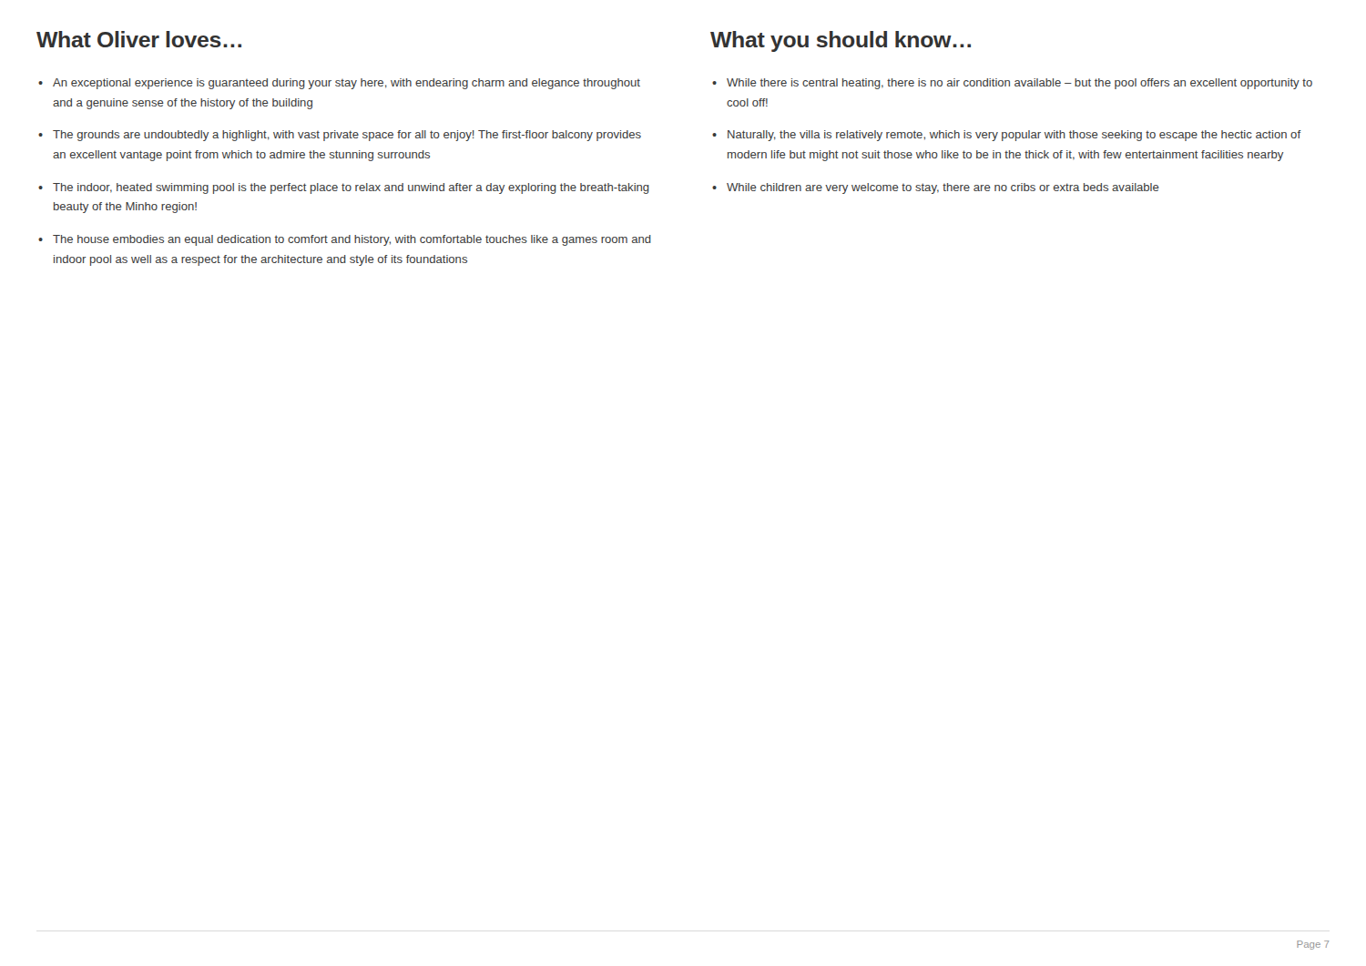What Oliver loves…
An exceptional experience is guaranteed during your stay here, with endearing charm and elegance throughout and a genuine sense of the history of the building
The grounds are undoubtedly a highlight, with vast private space for all to enjoy! The first-floor balcony provides an excellent vantage point from which to admire the stunning surrounds
The indoor, heated swimming pool is the perfect place to relax and unwind after a day exploring the breath-taking beauty of the Minho region!
The house embodies an equal dedication to comfort and history, with comfortable touches like a games room and indoor pool as well as a respect for the architecture and style of its foundations
What you should know…
While there is central heating, there is no air condition available – but the pool offers an excellent opportunity to cool off!
Naturally, the villa is relatively remote, which is very popular with those seeking to escape the hectic action of modern life but might not suit those who like to be in the thick of it, with few entertainment facilities nearby
While children are very welcome to stay, there are no cribs or extra beds available
Page 7